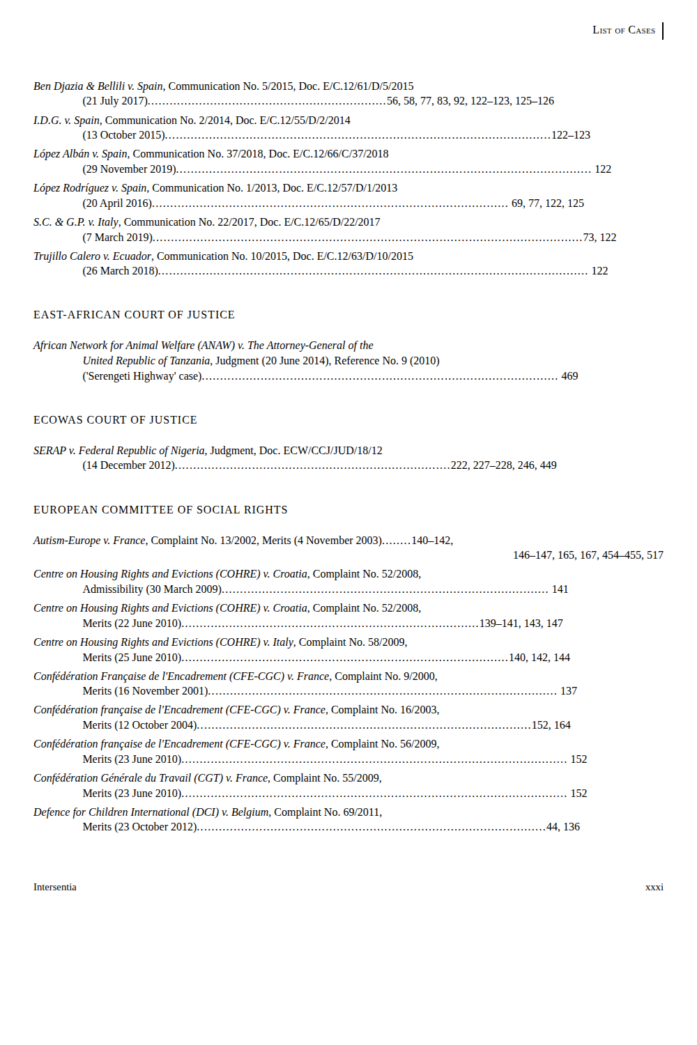List of Cases
Ben Djazia & Bellili v. Spain, Communication No. 5/2015, Doc. E/C.12/61/D/5/2015 (21 July 2017)................................................................. 56, 58, 77, 83, 92, 122–123, 125–126
I.D.G. v. Spain, Communication No. 2/2014, Doc. E/C.12/55/D/2/2014 (13 October 2015)......................................................................................................... 122–123
López Albán v. Spain, Communication No. 37/2018, Doc. E/C.12/66/C/37/2018 (29 November 2019)................................................................................................................. 122
López Rodríguez v. Spain, Communication No. 1/2013, Doc. E/C.12/57/D/1/2013 (20 April 2016)................................................................................................. 69, 77, 122, 125
S.C. & G.P. v. Italy, Communication No. 22/2017, Doc. E/C.12/65/D/22/2017 (7 March 2019)..................................................................................................................... 73, 122
Trujillo Calero v. Ecuador, Communication No. 10/2015, Doc. E/C.12/63/D/10/2015 (26 March 2018)..................................................................................................................... 122
East-African Court of Justice
African Network for Animal Welfare (ANAW) v. The Attorney-General of the United Republic of Tanzania, Judgment (20 June 2014), Reference No. 9 (2010) ('Serengeti Highway' case)................................................................................................. 469
ECOWAS Court of Justice
SERAP v. Federal Republic of Nigeria, Judgment, Doc. ECW/CCJ/JUD/18/12 (14 December 2012)........................................................................... 222, 227–228, 246, 449
European Committee of Social Rights
Autism-Europe v. France, Complaint No. 13/2002, Merits (4 November 2003)........ 140–142, 146–147, 165, 167, 454–455, 517
Centre on Housing Rights and Evictions (COHRE) v. Croatia, Complaint No. 52/2008, Admissibility (30 March 2009)......................................................................................... 141
Centre on Housing Rights and Evictions (COHRE) v. Croatia, Complaint No. 52/2008, Merits (22 June 2010)................................................................................. 139–141, 143, 147
Centre on Housing Rights and Evictions (COHRE) v. Italy, Complaint No. 58/2009, Merits (25 June 2010)......................................................................................... 140, 142, 144
Confédération Française de l'Encadrement (CFE-CGC) v. France, Complaint No. 9/2000, Merits (16 November 2001)............................................................................................... 137
Confédération française de l'Encadrement (CFE-CGC) v. France, Complaint No. 16/2003, Merits (12 October 2004)........................................................................................... 152, 164
Confédération française de l'Encadrement (CFE-CGC) v. France, Complaint No. 56/2009, Merits (23 June 2010)......................................................................................................... 152
Confédération Générale du Travail (CGT) v. France, Complaint No. 55/2009, Merits (23 June 2010)......................................................................................................... 152
Defence for Children International (DCI) v. Belgium, Complaint No. 69/2011, Merits (23 October 2012)............................................................................................... 44, 136
Intersentia xxxi